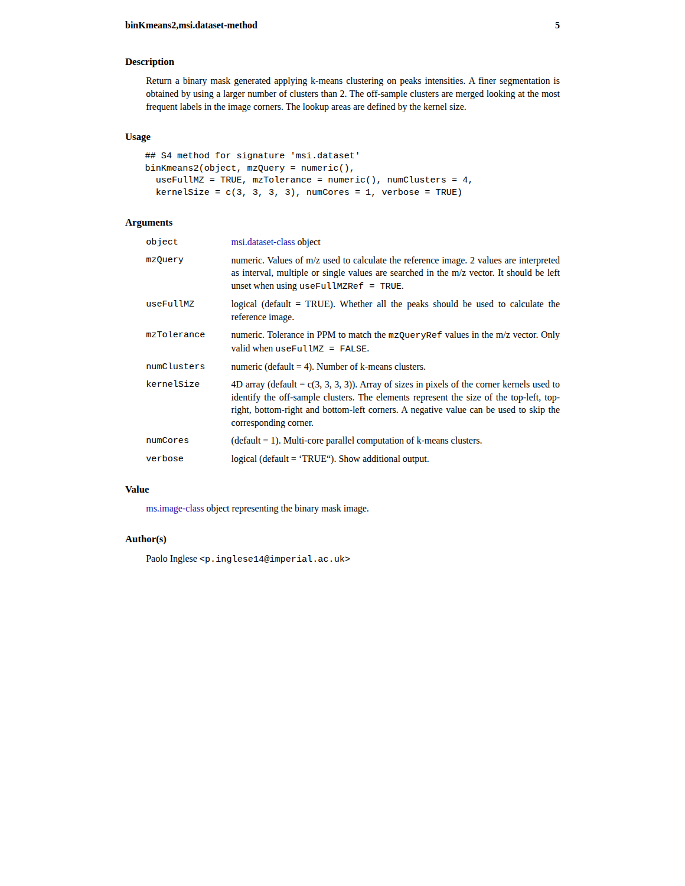binKmeans2,msi.dataset-method 5
Description
Return a binary mask generated applying k-means clustering on peaks intensities. A finer segmentation is obtained by using a larger number of clusters than 2. The off-sample clusters are merged looking at the most frequent labels in the image corners. The lookup areas are defined by the kernel size.
Usage
## S4 method for signature 'msi.dataset'
binKmeans2(object, mzQuery = numeric(),
  useFullMZ = TRUE, mzTolerance = numeric(), numClusters = 4,
  kernelSize = c(3, 3, 3, 3), numCores = 1, verbose = TRUE)
Arguments
object
msi.dataset-class object
mzQuery
numeric. Values of m/z used to calculate the reference image. 2 values are interpreted as interval, multiple or single values are searched in the m/z vector. It should be left unset when using useFullMZRef = TRUE.
useFullMZ
logical (default = TRUE). Whether all the peaks should be used to calculate the reference image.
mzTolerance
numeric. Tolerance in PPM to match the mzQueryRef values in the m/z vector. Only valid when useFullMZ = FALSE.
numClusters
numeric (default = 4). Number of k-means clusters.
kernelSize
4D array (default = c(3, 3, 3, 3)). Array of sizes in pixels of the corner kernels used to identify the off-sample clusters. The elements represent the size of the top-left, top-right, bottom-right and bottom-left corners. A negative value can be used to skip the corresponding corner.
numCores
(default = 1). Multi-core parallel computation of k-means clusters.
verbose
logical (default = ‘TRUE“). Show additional output.
Value
ms.image-class object representing the binary mask image.
Author(s)
Paolo Inglese <p.inglese14@imperial.ac.uk>